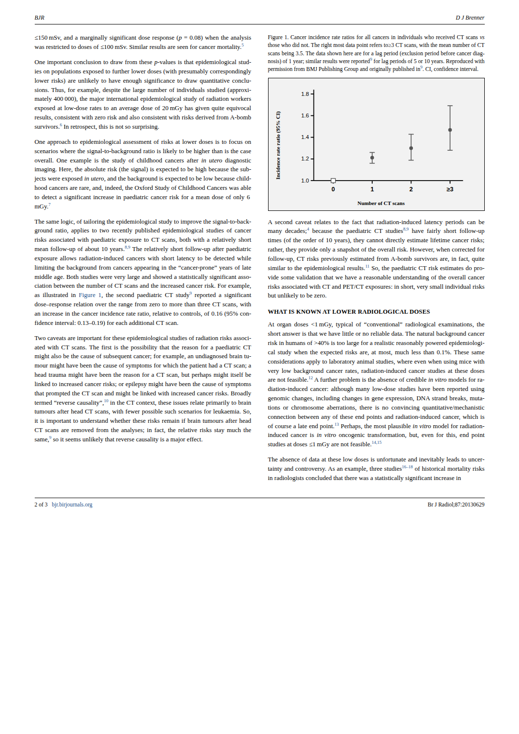BJR
D J Brenner
≤150 mSv, and a marginally significant dose response (p = 0.08) when the analysis was restricted to doses of ≤100 mSv. Similar results are seen for cancer mortality.5
One important conclusion to draw from these p-values is that epidemiological studies on populations exposed to further lower doses (with presumably correspondingly lower risks) are unlikely to have enough significance to draw quantitative conclusions. Thus, for example, despite the large number of individuals studied (approximately 400 000), the major international epidemiological study of radiation workers exposed at low-dose rates to an average dose of 20 mGy has given quite equivocal results, consistent with zero risk and also consistent with risks derived from A-bomb survivors.6 In retrospect, this is not so surprising.
One approach to epidemiological assessment of risks at lower doses is to focus on scenarios where the signal-to-background ratio is likely to be higher than is the case overall. One example is the study of childhood cancers after in utero diagnostic imaging. Here, the absolute risk (the signal) is expected to be high because the subjects were exposed in utero, and the background is expected to be low because childhood cancers are rare, and, indeed, the Oxford Study of Childhood Cancers was able to detect a significant increase in paediatric cancer risk for a mean dose of only 6 mGy.7
The same logic, of tailoring the epidemiological study to improve the signal-to-background ratio, applies to two recently published epidemiological studies of cancer risks associated with paediatric exposure to CT scans, both with a relatively short mean follow-up of about 10 years.8,9 The relatively short follow-up after paediatric exposure allows radiation-induced cancers with short latency to be detected while limiting the background from cancers appearing in the “cancer-prone” years of late middle age. Both studies were very large and showed a statistically significant association between the number of CT scans and the increased cancer risk. For example, as illustrated in Figure 1, the second paediatric CT study9 reported a significant dose–response relation over the range from zero to more than three CT scans, with an increase in the cancer incidence rate ratio, relative to controls, of 0.16 (95% confidence interval: 0.13–0.19) for each additional CT scan.
Two caveats are important for these epidemiological studies of radiation risks associated with CT scans. The first is the possibility that the reason for a paediatric CT might also be the cause of subsequent cancer; for example, an undiagnosed brain tumour might have been the cause of symptoms for which the patient had a CT scan; a head trauma might have been the reason for a CT scan, but perhaps might itself be linked to increased cancer risks; or epilepsy might have been the cause of symptoms that prompted the CT scan and might be linked with increased cancer risks. Broadly termed “reverse causality”,10 in the CT context, these issues relate primarily to brain tumours after head CT scans, with fewer possible such scenarios for leukaemia. So, it is important to understand whether these risks remain if brain tumours after head CT scans are removed from the analyses; in fact, the relative risks stay much the same,9 so it seems unlikely that reverse causality is a major effect.
Figure 1. Cancer incidence rate ratios for all cancers in individuals who received CT scans vs those who did not. The right most data point refers to≥3 CT scans, with the mean number of CT scans being 3.5. The data shown here are for a lag period (exclusion period before cancer diagnosis) of 1 year; similar results were reported9 for lag periods of 5 or 10 years. Reproduced with permission from BMJ Publishing Group and originally published in9. CI, confidence interval.
Incidence rate ratio (95% CI)
1.0 1.2 1.4 1.6 1.8 0 1 2 ≥3
Number of CT scans
A second caveat relates to the fact that radiation-induced latency periods can be many decades;4 because the paediatric CT studies8,9 have fairly short follow-up times (of the order of 10 years), they cannot directly estimate lifetime cancer risks; rather, they provide only a snapshot of the overall risk. However, when corrected for follow-up, CT risks previously estimated from A-bomb survivors are, in fact, quite similar to the epidemiological results.11 So, the paediatric CT risk estimates do provide some validation that we have a reasonable understanding of the overall cancer risks associated with CT and PET/CT exposures: in short, very small individual risks but unlikely to be zero.
What is known at lower radiological doses
At organ doses <1 mGy, typical of “conventional” radiological examinations, the short answer is that we have little or no reliable data. The natural background cancer risk in humans of >40% is too large for a realistic reasonably powered epidemiological study when the expected risks are, at most, much less than 0.1%. These same considerations apply to laboratory animal studies, where even when using mice with very low background cancer rates, radiation-induced cancer studies at these doses are not feasible.12 A further problem is the absence of credible in vitro models for radiation-induced cancer: although many low-dose studies have been reported using genomic changes, including changes in gene expression, DNA strand breaks, mutations or chromosome aberrations, there is no convincing quantitative/mechanistic connection between any of these end points and radiation-induced cancer, which is of course a late end point.13 Perhaps, the most plausible in vitro model for radiation-induced cancer is in vitro oncogenic transformation, but, even for this, end point studies at doses ≤1 mGy are not feasible.14,15
The absence of data at these low doses is unfortunate and inevitably leads to uncertainty and controversy. As an example, three studies16–18 of historical mortality risks in radiologists concluded that there was a statistically significant increase in
2 of 3 bjr.birjournals.org
Br J Radiol;87:20130629